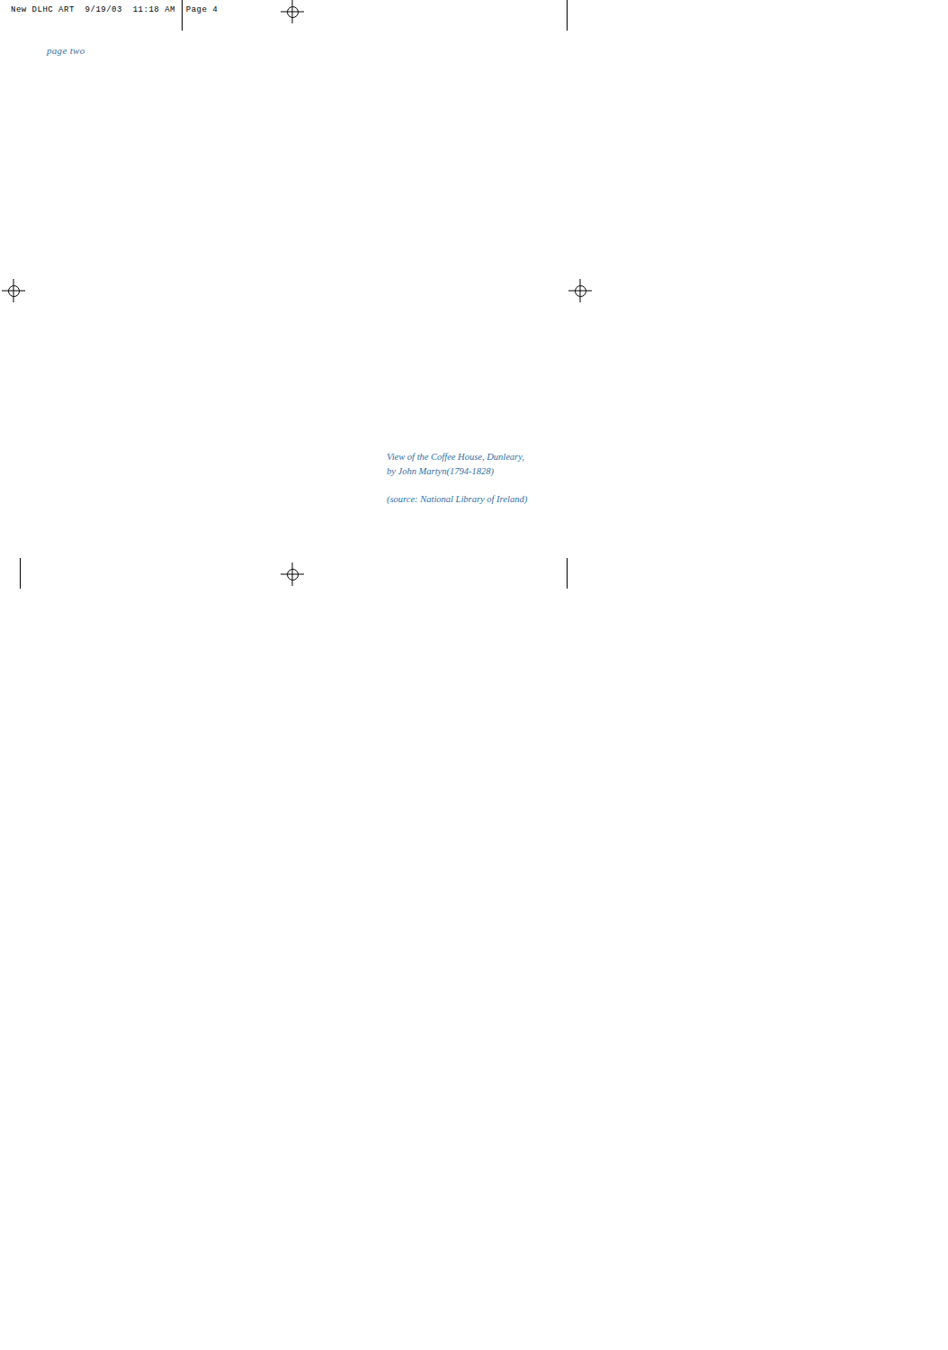New DLHC ART 9/19/03 11:18 AM Page 4
page two
View of the Coffee House, Dunleary,
by John Martyn(1794-1828)
(source: National Library of Ireland)